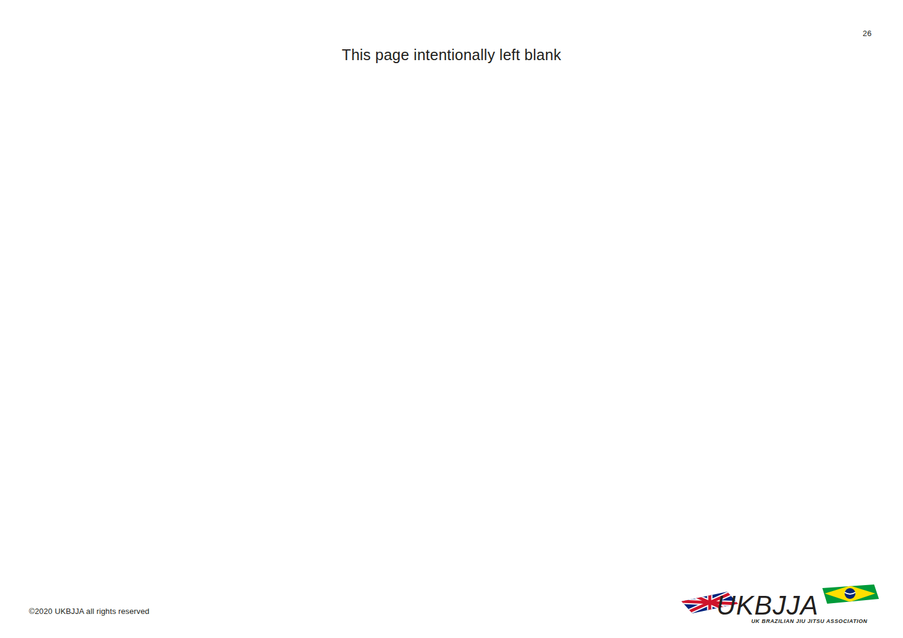26
This page intentionally left blank
©2020 UKBJJA all rights reserved
UKBJJA UK BRAZILIAN JIU JITSU ASSOCIATION